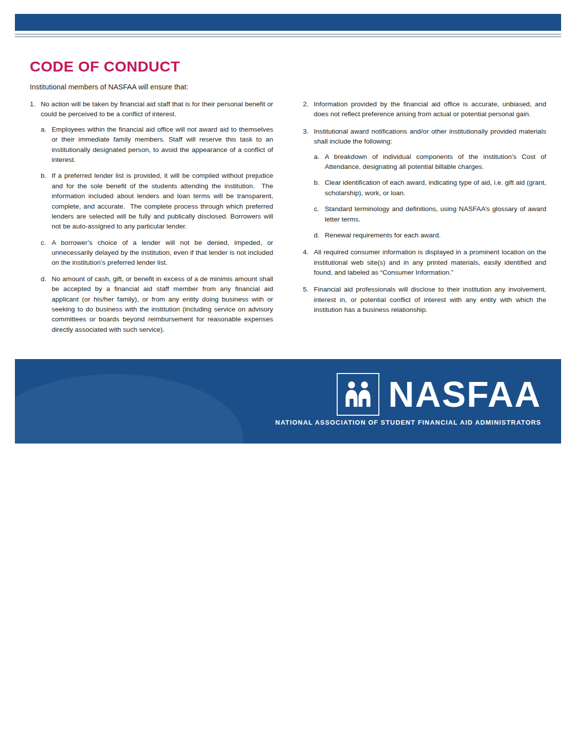CODE OF CONDUCT
Institutional members of NASFAA will ensure that:
No action will be taken by financial aid staff that is for their personal benefit or could be perceived to be a conflict of interest.
Employees within the financial aid office will not award aid to themselves or their immediate family members. Staff will reserve this task to an institutionally designated person, to avoid the appearance of a conflict of interest.
If a preferred lender list is provided, it will be compiled without prejudice and for the sole benefit of the students attending the institution. The information included about lenders and loan terms will be transparent, complete, and accurate. The complete process through which preferred lenders are selected will be fully and publically disclosed. Borrowers will not be auto-assigned to any particular lender.
A borrower’s choice of a lender will not be denied, impeded, or unnecessarily delayed by the institution, even if that lender is not included on the institution’s preferred lender list.
No amount of cash, gift, or benefit in excess of a de minimis amount shall be accepted by a financial aid staff member from any financial aid applicant (or his/her family), or from any entity doing business with or seeking to do business with the institution (including service on advisory committees or boards beyond reimbursement for reasonable expenses directly associated with such service).
Information provided by the financial aid office is accurate, unbiased, and does not reflect preference arising from actual or potential personal gain.
Institutional award notifications and/or other institutionally provided materials shall include the following:
A breakdown of individual components of the institution’s Cost of Attendance, designating all potential billable charges.
Clear identification of each award, indicating type of aid, i.e. gift aid (grant, scholarship), work, or loan.
Standard terminology and definitions, using NASFAA’s glossary of award letter terms.
Renewal requirements for each award.
All required consumer information is displayed in a prominent location on the institutional web site(s) and in any printed materials, easily identified and found, and labeled as “Consumer Information.”
Financial aid professionals will disclose to their institution any involvement, interest in, or potential conflict of interest with any entity with which the institution has a business relationship.
NASFAA
NATIONAL ASSOCIATION OF STUDENT FINANCIAL AID ADMINISTRATORS